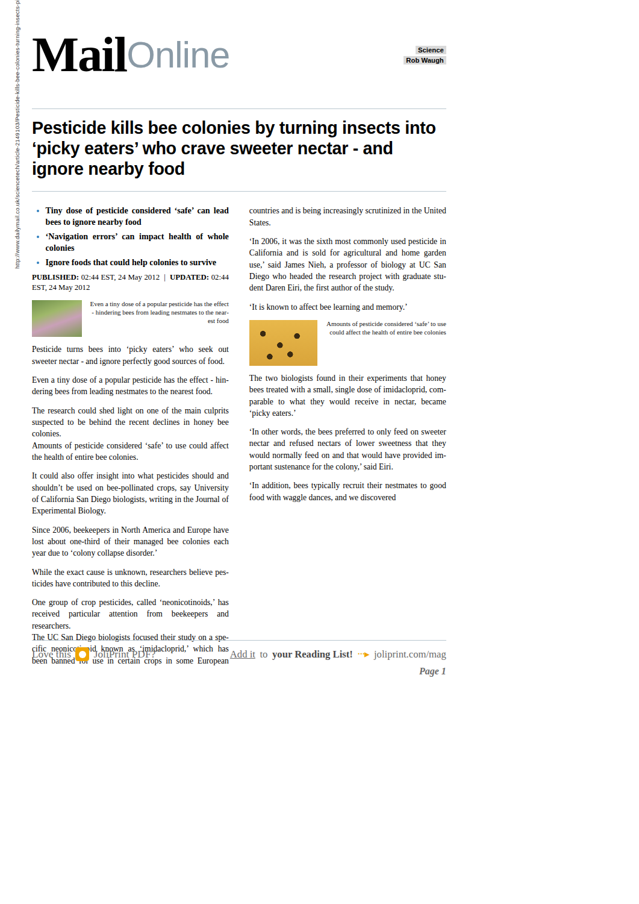Mail Online
Science
Rob Waugh
Pesticide kills bee colonies by turning insects into ‘picky eaters’ who crave sweeter nectar - and ignore nearby food
http://www.dailymail.co.uk/sciencetech/article-2149103/Pesticide-kills-bee-colonies-turning-insects-picky-eaters-crave-sweeter-nectar-
Tiny dose of pesticide considered ‘safe’ can lead bees to ignore nearby food
‘Navigation errors’ can impact health of whole colonies
Ignore foods that could help colonies to survive
PUBLISHED: 02:44 EST, 24 May 2012 | UPDATED: 02:44 EST, 24 May 2012
Even a tiny dose of a popular pesticide has the effect - hindering bees from leading nestmates to the nearest food
Pesticide turns bees into ‘picky eaters’ who seek out sweeter nectar - and ignore perfectly good sources of food.
Even a tiny dose of a popular pesticide has the effect - hindering bees from leading nestmates to the nearest food.
The research could shed light on one of the main culprits suspected to be behind the recent declines in honey bee colonies.
Amounts of pesticide considered ‘safe’ to use could affect the health of entire bee colonies.
It could also offer insight into what pesticides should and shouldn’t be used on bee-pollinated crops, say University of California San Diego biologists, writing in the Journal of Experimental Biology.
Since 2006, beekeepers in North America and Europe have lost about one-third of their managed bee colonies each year due to ‘colony collapse disorder.’
While the exact cause is unknown, researchers believe pesticides have contributed to this decline.
One group of crop pesticides, called ‘neonicotinoids,’ has received particular attention from beekeepers and researchers.
The UC San Diego biologists focused their study on a specific neonicotinoid known as ‘imidacloprid,’ which has been banned for use in certain crops in some European countries and is being increasingly scrutinized in the United States.
‘In 2006, it was the sixth most commonly used pesticide in California and is sold for agricultural and home garden use,’ said James Nieh, a professor of biology at UC San Diego who headed the research project with graduate student Daren Eiri, the first author of the study.
‘It is known to affect bee learning and memory.’
Amounts of pesticide considered ‘safe’ to use could affect the health of entire bee colonies
The two biologists found in their experiments that honey bees treated with a small, single dose of imidacloprid, comparable to what they would receive in nectar, became ‘picky eaters.’
‘In other words, the bees preferred to only feed on sweeter nectar and refused nectars of lower sweetness that they would normally feed on and that would have provided important sustenance for the colony,’ said Eiri.
‘In addition, bees typically recruit their nestmates to good food with waggle dances, and we discovered
Love this JoliPrint PDF?
Add it to your Reading List! ‧‧‧▸ joliprint.com/mag
Page 1